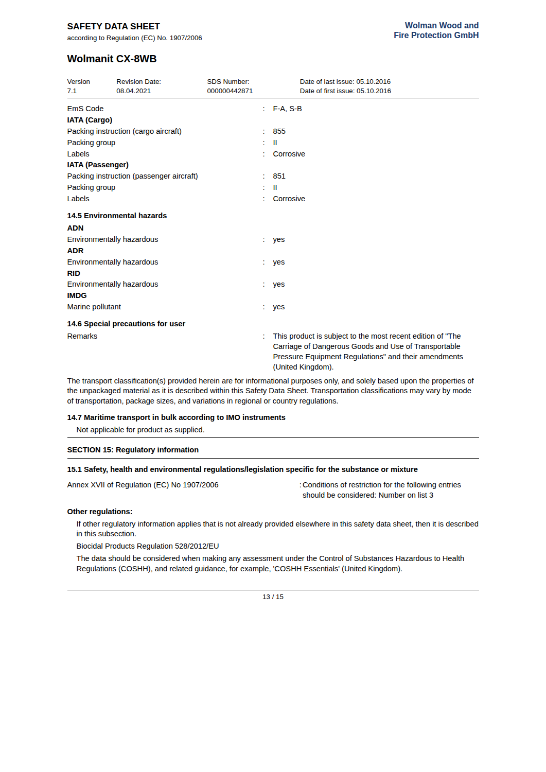SAFETY DATA SHEET
according to Regulation (EC) No. 1907/2006
Wolman Wood and
Fire Protection GmbH
Wolmanit CX-8WB
| Version 7.1 | Revision Date: 08.04.2021 | SDS Number: 000000442871 | Date of last issue: 05.10.2016 Date of first issue: 05.10.2016 |
| EmS Code | : | F-A, S-B |
| IATA (Cargo) |
| Packing instruction (cargo aircraft) | : | 855 |
| Packing group | : | II |
| Labels | : | Corrosive |
| IATA (Passenger) |
| Packing instruction (passenger aircraft) | : | 851 |
| Packing group | : | II |
| Labels | : | Corrosive |
14.5 Environmental hazards
| ADN |
| Environmentally hazardous | : | yes |
| ADR |
| Environmentally hazardous | : | yes |
| RID |
| Environmentally hazardous | : | yes |
| IMDG |
| Marine pollutant | : | yes |
14.6 Special precautions for user
| Remarks | : | This product is subject to the most recent edition of "The Carriage of Dangerous Goods and Use of Transportable Pressure Equipment Regulations" and their amendments (United Kingdom). |
The transport classification(s) provided herein are for informational purposes only, and solely based upon the properties of the unpackaged material as it is described within this Safety Data Sheet. Transportation classifications may vary by mode of transportation, package sizes, and variations in regional or country regulations.
14.7 Maritime transport in bulk according to IMO instruments
Not applicable for product as supplied.
SECTION 15: Regulatory information
15.1 Safety, health and environmental regulations/legislation specific for the substance or mixture
Annex XVII of Regulation (EC) No 1907/2006
: Conditions of restriction for the following entries should be considered: Number on list 3
Other regulations:
If other regulatory information applies that is not already provided elsewhere in this safety data sheet, then it is described in this subsection.
Biocidal Products Regulation 528/2012/EU
The data should be considered when making any assessment under the Control of Substances Hazardous to Health Regulations (COSHH), and related guidance, for example, 'COSHH Essentials' (United Kingdom).
13 / 15